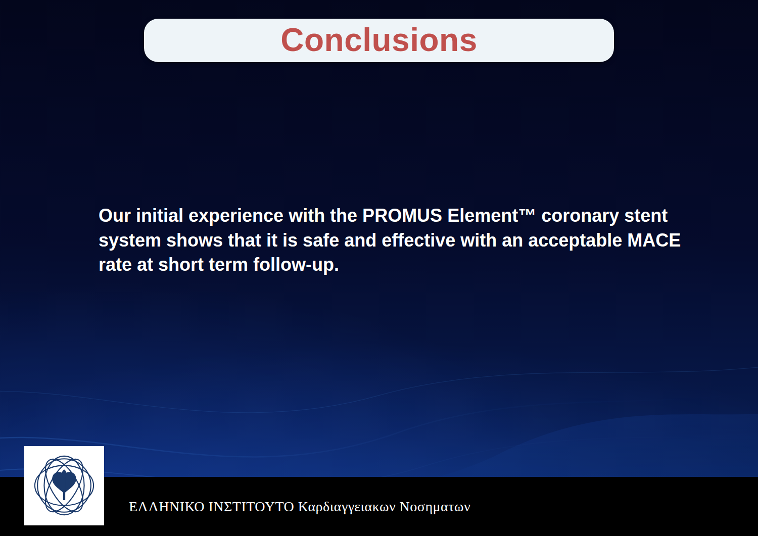Conclusions
Our initial experience with the PROMUS Element™ coronary stent system shows that it is safe and effective with an acceptable MACE rate at short term follow-up.
ΕΛΛΗΝΙΚΟ ΙΝΣΤΙΤΟΥΤΟ Καρδιαγγειακων Νοσηματων